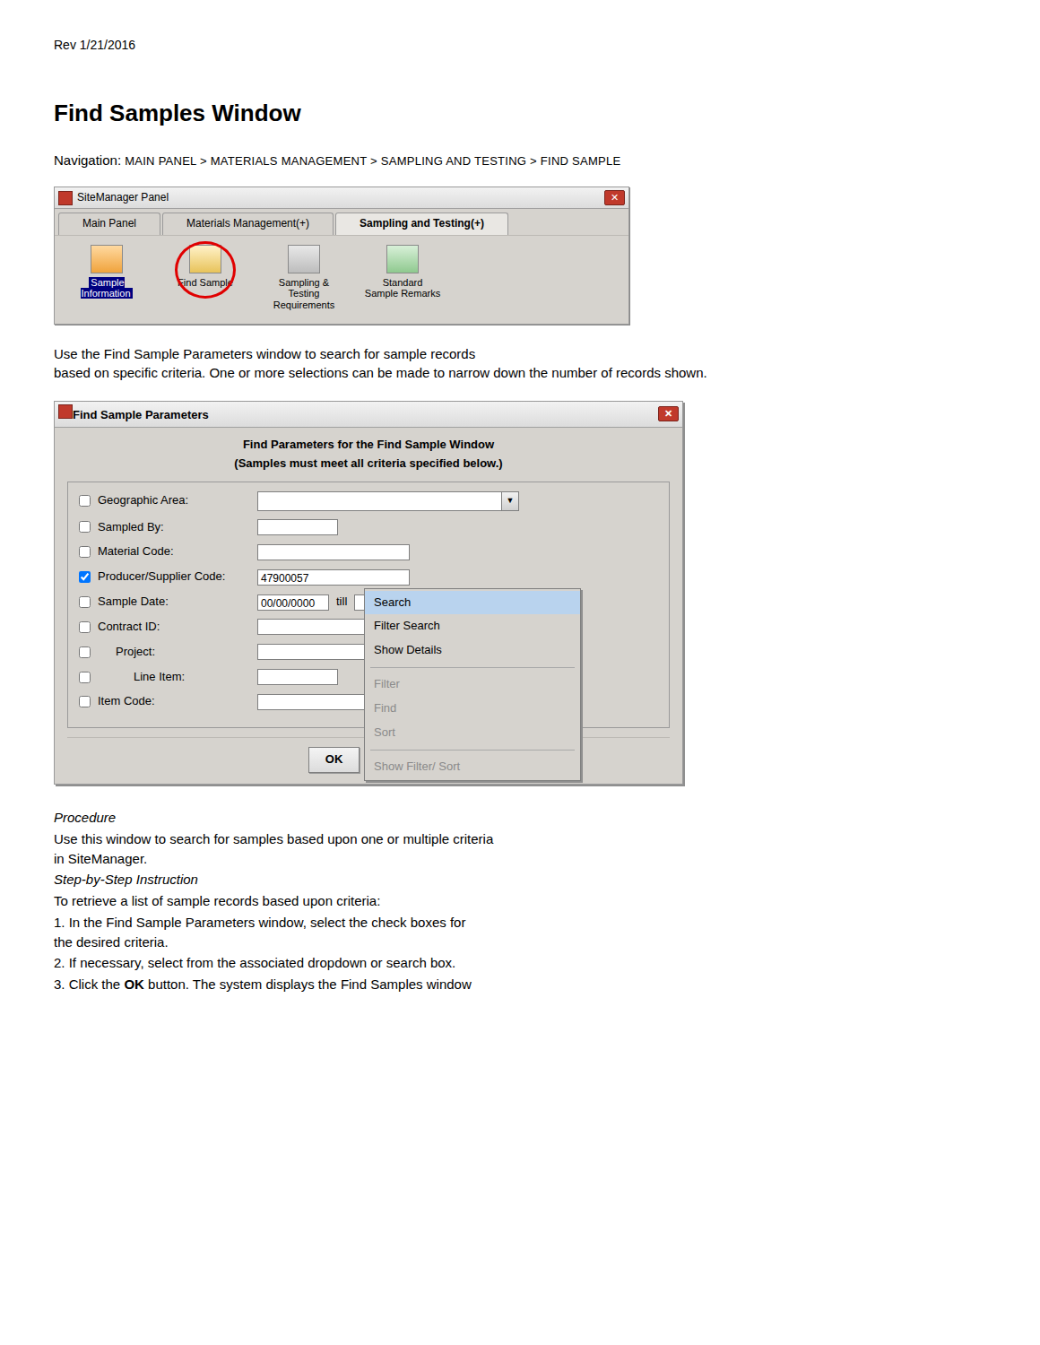Rev 1/21/2016
Find Samples Window
Navigation: MAIN PANEL > MATERIALS MANAGEMENT > SAMPLING AND TESTING > FIND SAMPLE
SiteManager Panel
✕
Main Panel
Materials Management(+)
Sampling and Testing(+)
Sample
Information
Find Sample
Sampling &
Testing
Requirements
Standard
Sample Remarks
Use the Find Sample Parameters window to search for sample records
based on specific criteria. One or more selections can be made to narrow down the number of records shown.
Find Sample Parameters
✕
Find Parameters for the Find Sample Window
(Samples must meet all criteria specified below.)
Geographic Area: ▼
Sampled By:
Material Code:
Producer/Supplier Code: 47900057
Sample Date: 00/00/0000 till
Contract ID:
Project:
Line Item:
Item Code:
Search
Filter Search
Show Details
Filter
Find
Sort
Show Filter/ Sort
OK Pa…
Procedure
Use this window to search for samples based upon one or multiple criteria
in SiteManager.
Step-by-Step Instruction
To retrieve a list of sample records based upon criteria:
1. In the Find Sample Parameters window, select the check boxes for
the desired criteria.
2. If necessary, select from the associated dropdown or search box.
3. Click the OK button. The system displays the Find Samples window